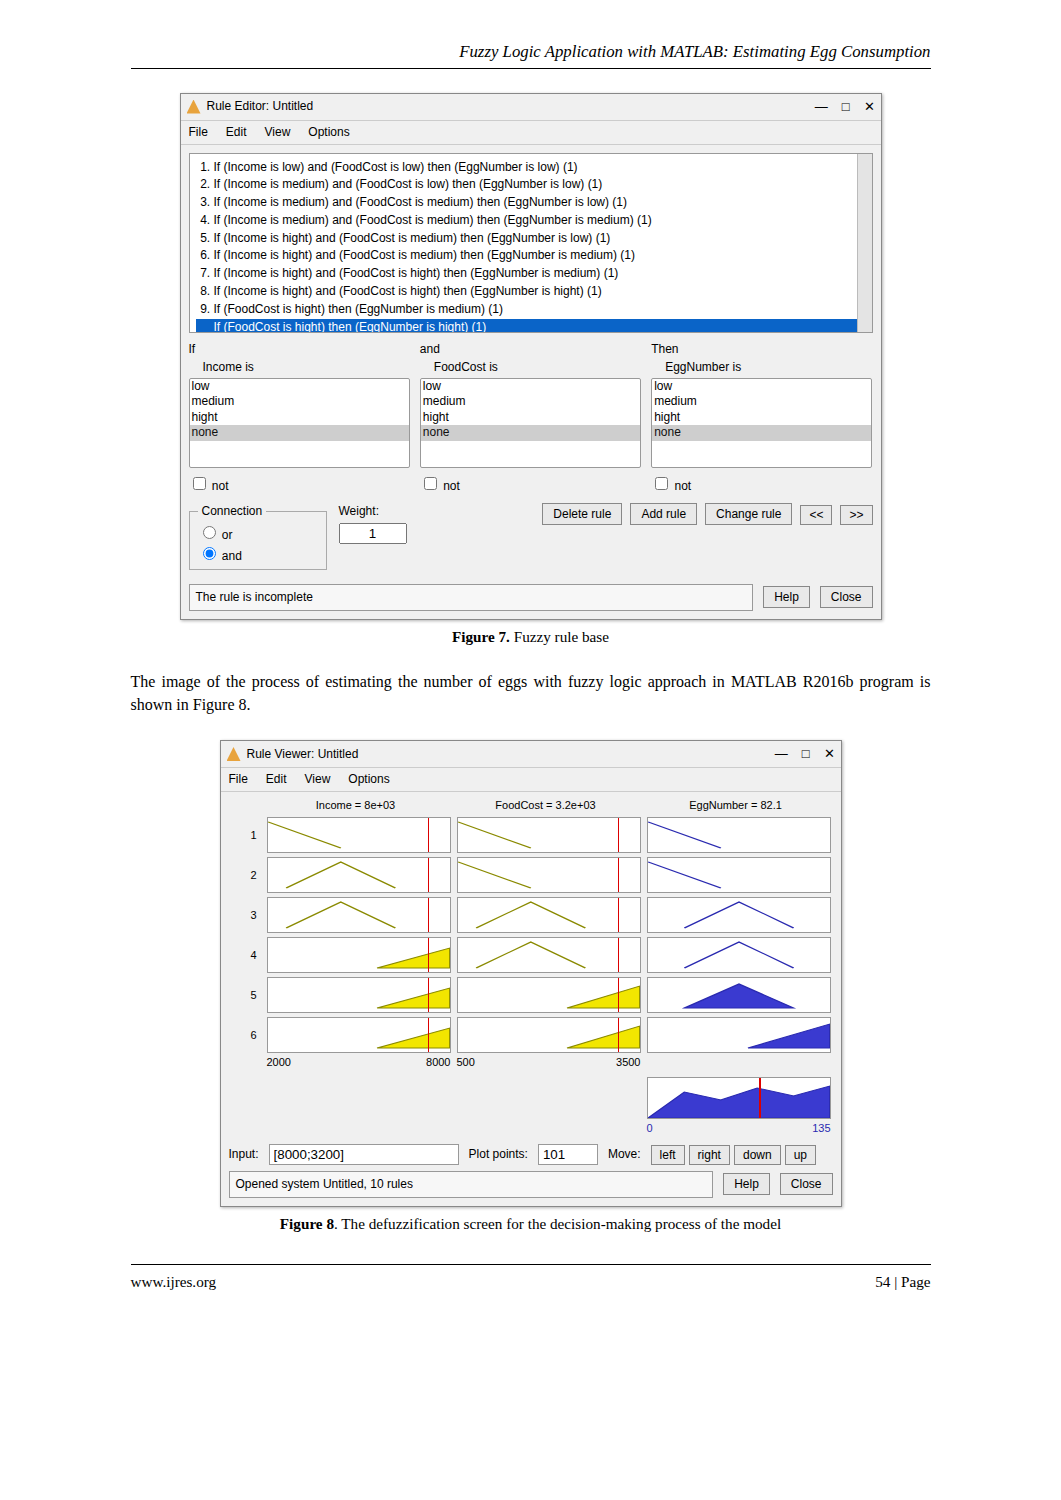Fuzzy Logic Application with MATLAB: Estimating Egg Consumption
Rule Editor: Untitled
—□✕
File Edit View Options
If (Income is low) and (FoodCost is low) then (EggNumber is low) (1)
If (Income is medium) and (FoodCost is low) then (EggNumber is low) (1)
If (Income is medium) and (FoodCost is medium) then (EggNumber is low) (1)
If (Income is medium) and (FoodCost is medium) then (EggNumber is medium) (1)
If (Income is hight) and (FoodCost is medium) then (EggNumber is low) (1)
If (Income is hight) and (FoodCost is medium) then (EggNumber is medium) (1)
If (Income is hight) and (FoodCost is hight) then (EggNumber is medium) (1)
If (Income is hight) and (FoodCost is hight) then (EggNumber is hight) (1)
If (FoodCost is hight) then (EggNumber is medium) (1)
If (FoodCost is hight) then (EggNumber is hight) (1)
If
Income is
low medium hight none
not
and
FoodCost is
low medium hight none
not
Then
EggNumber is
low medium hight none
not
Connection
or
and
Weight:
Delete rule Add rule Change rule << >>
The rule is incomplete
Help Close
Figure 7. Fuzzy rule base
The image of the process of estimating the number of eggs with fuzzy logic approach in MATLAB R2016b program is shown in Figure 8.
Rule Viewer: Untitled
—□✕
File Edit View Options
Income = 8e+03
FoodCost = 3.2e+03
EggNumber = 82.1
1
2
3
4
5
6
20008000
5003500
0135
Input: Plot points: Move:
left right down up
Opened system Untitled, 10 rules
Help Close
Figure 8. The defuzzification screen for the decision-making process of the model
www.ijres.org 54 | Page